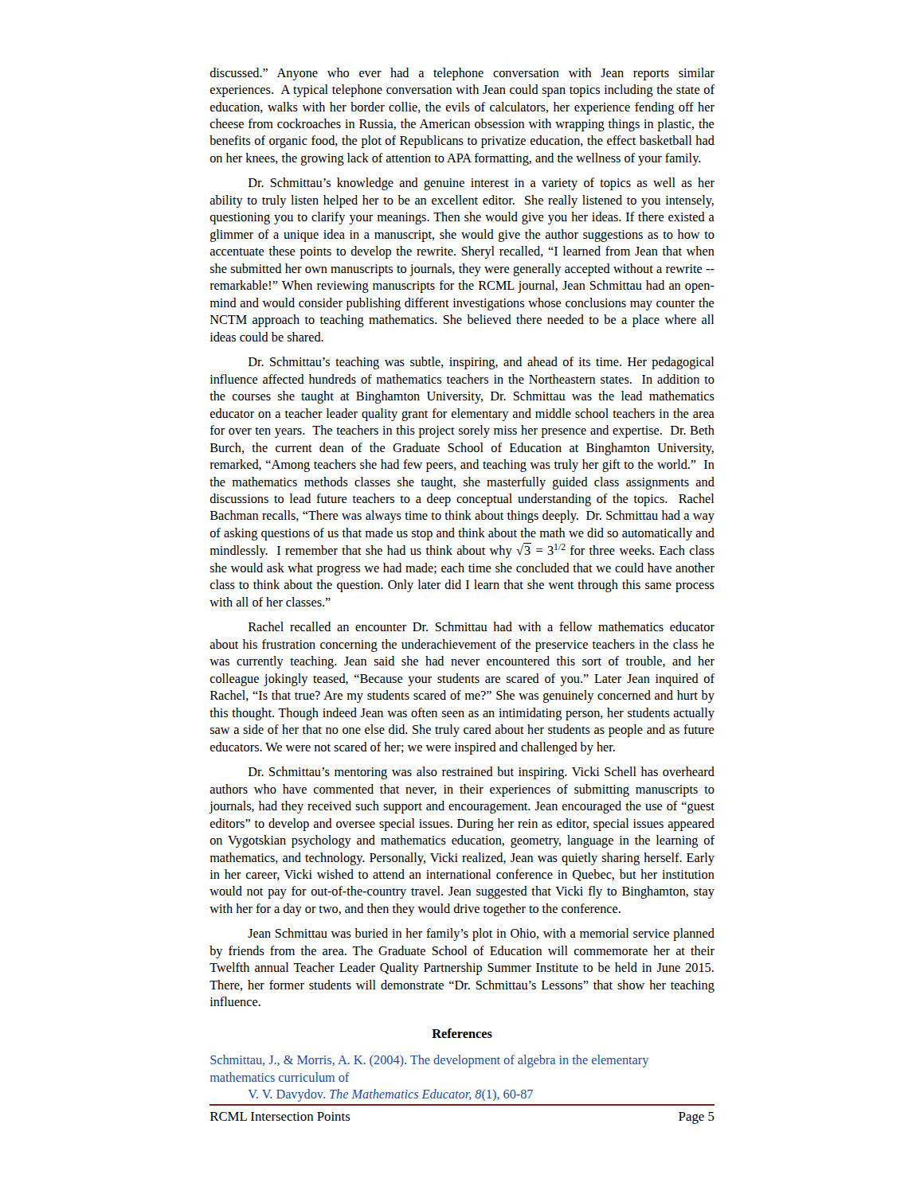discussed.” Anyone who ever had a telephone conversation with Jean reports similar experiences. A typical telephone conversation with Jean could span topics including the state of education, walks with her border collie, the evils of calculators, her experience fending off her cheese from cockroaches in Russia, the American obsession with wrapping things in plastic, the benefits of organic food, the plot of Republicans to privatize education, the effect basketball had on her knees, the growing lack of attention to APA formatting, and the wellness of your family.
Dr. Schmittau’s knowledge and genuine interest in a variety of topics as well as her ability to truly listen helped her to be an excellent editor. She really listened to you intensely, questioning you to clarify your meanings. Then she would give you her ideas. If there existed a glimmer of a unique idea in a manuscript, she would give the author suggestions as to how to accentuate these points to develop the rewrite. Sheryl recalled, “I learned from Jean that when she submitted her own manuscripts to journals, they were generally accepted without a rewrite -- remarkable!” When reviewing manuscripts for the RCML journal, Jean Schmittau had an open-mind and would consider publishing different investigations whose conclusions may counter the NCTM approach to teaching mathematics. She believed there needed to be a place where all ideas could be shared.
Dr. Schmittau’s teaching was subtle, inspiring, and ahead of its time. Her pedagogical influence affected hundreds of mathematics teachers in the Northeastern states. In addition to the courses she taught at Binghamton University, Dr. Schmittau was the lead mathematics educator on a teacher leader quality grant for elementary and middle school teachers in the area for over ten years. The teachers in this project sorely miss her presence and expertise. Dr. Beth Burch, the current dean of the Graduate School of Education at Binghamton University, remarked, “Among teachers she had few peers, and teaching was truly her gift to the world.” In the mathematics methods classes she taught, she masterfully guided class assignments and discussions to lead future teachers to a deep conceptual understanding of the topics. Rachel Bachman recalls, “There was always time to think about things deeply. Dr. Schmittau had a way of asking questions of us that made us stop and think about the math we did so automatically and mindlessly. I remember that she had us think about why √3 = 31/2 for three weeks. Each class she would ask what progress we had made; each time she concluded that we could have another class to think about the question. Only later did I learn that she went through this same process with all of her classes.”
Rachel recalled an encounter Dr. Schmittau had with a fellow mathematics educator about his frustration concerning the underachievement of the preservice teachers in the class he was currently teaching. Jean said she had never encountered this sort of trouble, and her colleague jokingly teased, “Because your students are scared of you.” Later Jean inquired of Rachel, “Is that true? Are my students scared of me?” She was genuinely concerned and hurt by this thought. Though indeed Jean was often seen as an intimidating person, her students actually saw a side of her that no one else did. She truly cared about her students as people and as future educators. We were not scared of her; we were inspired and challenged by her.
Dr. Schmittau’s mentoring was also restrained but inspiring. Vicki Schell has overheard authors who have commented that never, in their experiences of submitting manuscripts to journals, had they received such support and encouragement. Jean encouraged the use of “guest editors” to develop and oversee special issues. During her rein as editor, special issues appeared on Vygotskian psychology and mathematics education, geometry, language in the learning of mathematics, and technology. Personally, Vicki realized, Jean was quietly sharing herself. Early in her career, Vicki wished to attend an international conference in Quebec, but her institution would not pay for out-of-the-country travel. Jean suggested that Vicki fly to Binghamton, stay with her for a day or two, and then they would drive together to the conference.
Jean Schmittau was buried in her family’s plot in Ohio, with a memorial service planned by friends from the area. The Graduate School of Education will commemorate her at their Twelfth annual Teacher Leader Quality Partnership Summer Institute to be held in June 2015. There, her former students will demonstrate “Dr. Schmittau’s Lessons” that show her teaching influence.
References
Schmittau, J., & Morris, A. K. (2004). The development of algebra in the elementary mathematics curriculum of V. V. Davydov. The Mathematics Educator, 8(1), 60-87
RCML Intersection Points Page 5